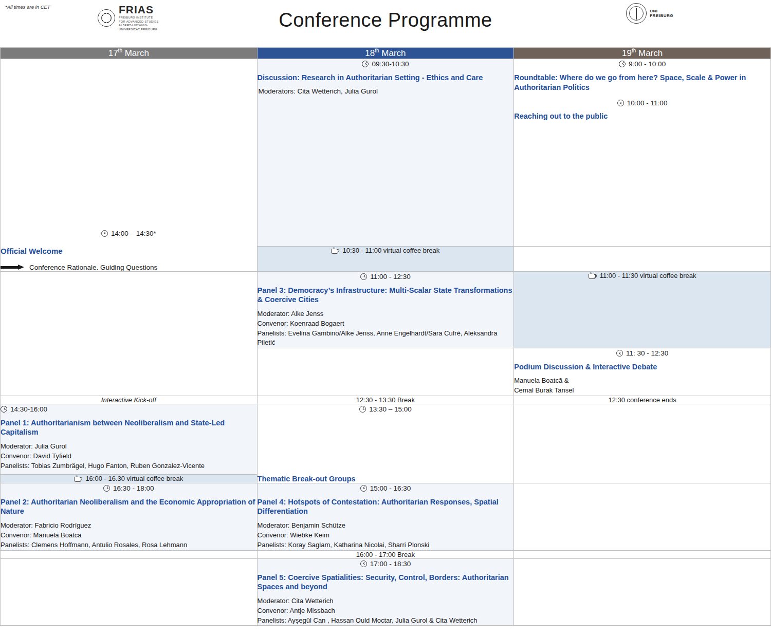*All times are in CET
FRIAS
Freiburg Institute
for Advanced Studies
Albert-Ludwigs-
Universität Freiburg
Conference Programme
UNI FREIBURG
| 17 th March | 18 th March | 19 th March |
| --- | --- | --- |
| 14:00 – 14:30* Official Welcome Conference Rationale. Guiding Questions | 09:30-10:30 Discussion: Research in Authoritarian Setting - Ethics and Care Moderators: Cita Wetterich, Julia Gurol | 9:00 - 10:00 Roundtable: Where do we go from here? Space, Scale & Power in Authoritarian Politics 10:00 - 11:00 Reaching out to the public |
| ≈ 10:30 - 11:00 virtual coffee break | |
| | 11:00 - 12:30 Panel 3: Democracy’s Infrastructure: Multi-Scalar State Transformations & Coercive Cities Moderator: Alke Jenss Convenor: Koenraad Bogaert Panelists: Evelina Gambino/Alke Jenss, Anne Engelhardt/Sara Cufré, Aleksandra Piletić | ≈ 11:00 - 11:30 virtual coffee break |
| | 11: 30 - 12:30 Podium Discussion & Interactive Debate Manuela Boatcă & Cemal Burak Tansel |
| Interactive Kick-off | 12:30 - 13:30 Break | 12:30 conference ends |
| 14:30-16:00 Panel 1: Authoritarianism between Neoliberalism and State-Led Capitalism Moderator: Julia Gurol Convenor: David Tyfield Panelists: Tobias Zumbrägel, Hugo Fanton, Ruben Gonzalez-Vicente | 13:30 – 15:00 Thematic Break-out Groups | |
| ≈ 16:00 - 16.30 virtual coffee break |
| 16:30 - 18:00 Panel 2: Authoritarian Neoliberalism and the Economic Appropriation of Nature Moderator: Fabricio Rodríguez Convenor: Manuela Boatcă Panelists: Clemens Hoffmann, Antulio Rosales, Rosa Lehmann | 15:00 - 16:30 Panel 4: Hotspots of Contestation: Authoritarian Responses, Spatial Differentiation Moderator: Benjamin Schütze Convenor: Wiebke Keim Panelists: Koray Saglam, Katharina Nicolai, Sharri Plonski | |
| | 16:00 - 17:00 Break | |
| | 17:00 - 18:30 Panel 5: Coercive Spatialities: Security, Control, Borders: Authoritarian Spaces and beyond Moderator: Cita Wetterich Convenor: Antje Missbach Panelists: Ayşegül Can , Hassan Ould Moctar, Julia Gurol & Cita Wetterich | |